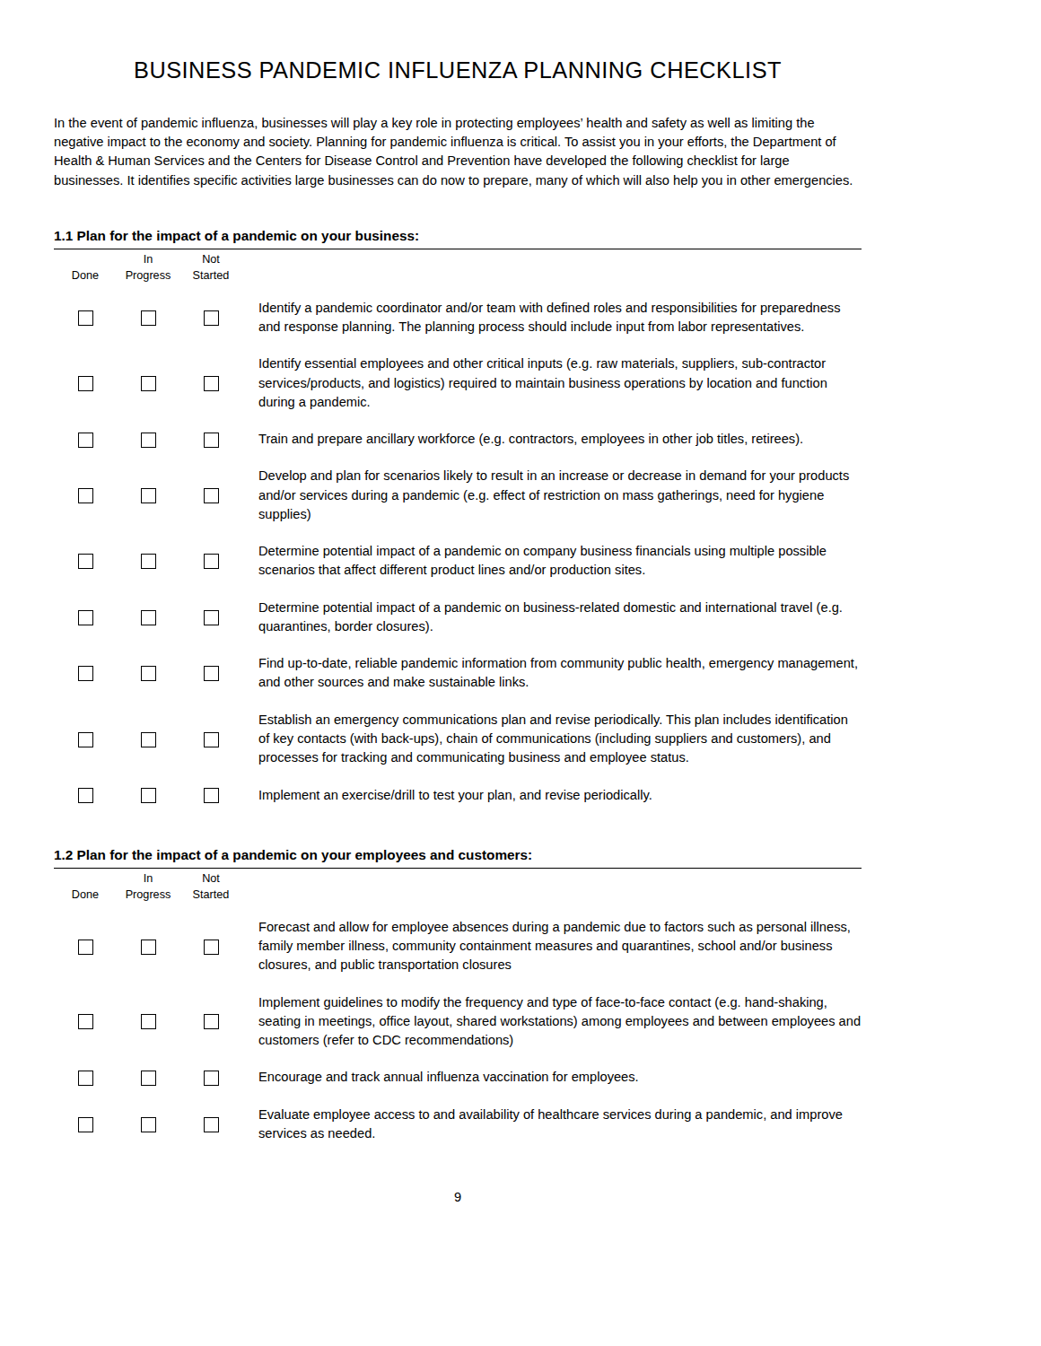BUSINESS PANDEMIC INFLUENZA PLANNING CHECKLIST
In the event of pandemic influenza, businesses will play a key role in protecting employees’ health and safety as well as limiting the negative impact to the economy and society. Planning for pandemic influenza is critical. To assist you in your efforts, the Department of Health & Human Services and the Centers for Disease Control and Prevention have developed the following checklist for large businesses. It identifies specific activities large businesses can do now to prepare, many of which will also help you in other emergencies.
1.1 Plan for the impact of a pandemic on your business:
| Done | In Progress | Not Started | |
| --- | --- | --- | --- |
| | | | Identify a pandemic coordinator and/or team with defined roles and responsibilities for preparedness and response planning. The planning process should include input from labor representatives. |
| | | | Identify essential employees and other critical inputs (e.g. raw materials, suppliers, sub-contractor services/products, and logistics) required to maintain business operations by location and function during a pandemic. |
| | | | Train and prepare ancillary workforce (e.g. contractors, employees in other job titles, retirees). |
| | | | Develop and plan for scenarios likely to result in an increase or decrease in demand for your products and/or services during a pandemic (e.g. effect of restriction on mass gatherings, need for hygiene supplies) |
| | | | Determine potential impact of a pandemic on company business financials using multiple possible scenarios that affect different product lines and/or production sites. |
| | | | Determine potential impact of a pandemic on business-related domestic and international travel (e.g. quarantines, border closures). |
| | | | Find up-to-date, reliable pandemic information from community public health, emergency management, and other sources and make sustainable links. |
| | | | Establish an emergency communications plan and revise periodically. This plan includes identification of key contacts (with back-ups), chain of communications (including suppliers and customers), and processes for tracking and communicating business and employee status. |
| | | | Implement an exercise/drill to test your plan, and revise periodically. |
1.2 Plan for the impact of a pandemic on your employees and customers:
| Done | In Progress | Not Started | |
| --- | --- | --- | --- |
| | | | Forecast and allow for employee absences during a pandemic due to factors such as personal illness, family member illness, community containment measures and quarantines, school and/or business closures, and public transportation closures |
| | | | Implement guidelines to modify the frequency and type of face-to-face contact (e.g. hand-shaking, seating in meetings, office layout, shared workstations) among employees and between employees and customers (refer to CDC recommendations) |
| | | | Encourage and track annual influenza vaccination for employees. |
| | | | Evaluate employee access to and availability of healthcare services during a pandemic, and improve services as needed. |
9